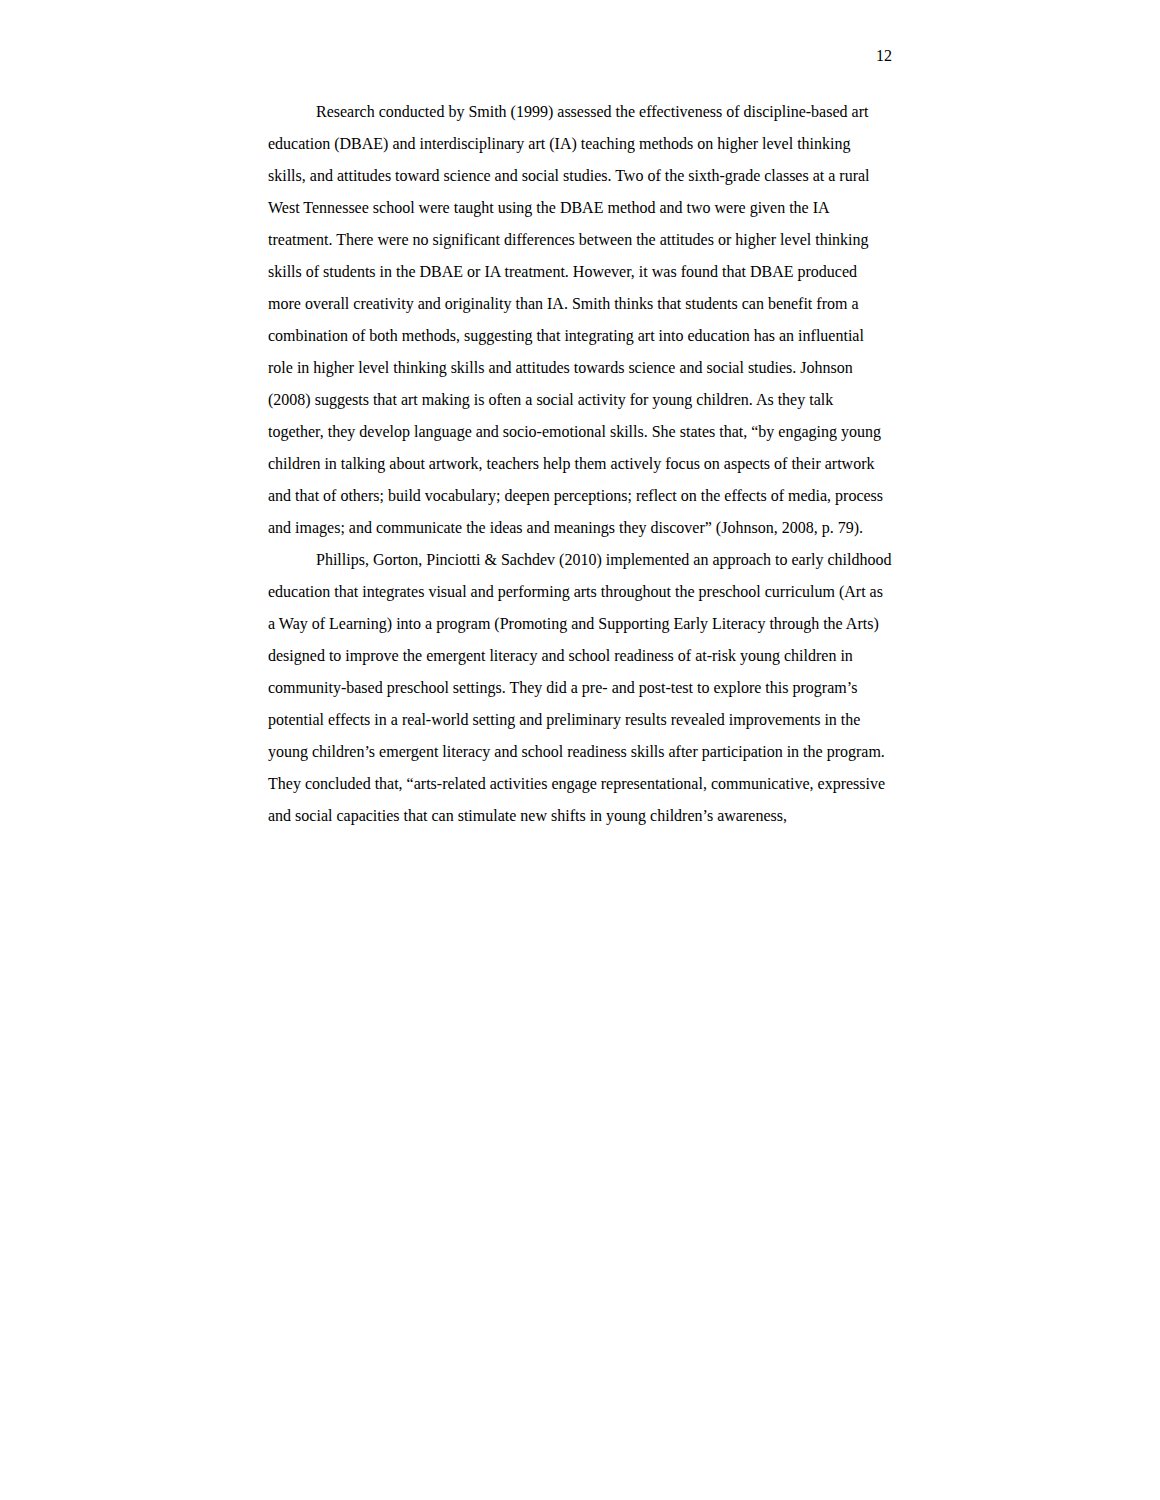12
Research conducted by Smith (1999) assessed the effectiveness of discipline-based art education (DBAE) and interdisciplinary art (IA) teaching methods on higher level thinking skills, and attitudes toward science and social studies. Two of the sixth-grade classes at a rural West Tennessee school were taught using the DBAE method and two were given the IA treatment. There were no significant differences between the attitudes or higher level thinking skills of students in the DBAE or IA treatment. However, it was found that DBAE produced more overall creativity and originality than IA. Smith thinks that students can benefit from a combination of both methods, suggesting that integrating art into education has an influential role in higher level thinking skills and attitudes towards science and social studies. Johnson (2008) suggests that art making is often a social activity for young children. As they talk together, they develop language and socio-emotional skills. She states that, “by engaging young children in talking about artwork, teachers help them actively focus on aspects of their artwork and that of others; build vocabulary; deepen perceptions; reflect on the effects of media, process and images; and communicate the ideas and meanings they discover” (Johnson, 2008, p. 79).
Phillips, Gorton, Pinciotti & Sachdev (2010) implemented an approach to early childhood education that integrates visual and performing arts throughout the preschool curriculum (Art as a Way of Learning) into a program (Promoting and Supporting Early Literacy through the Arts) designed to improve the emergent literacy and school readiness of at-risk young children in community-based preschool settings. They did a pre- and post-test to explore this program’s potential effects in a real-world setting and preliminary results revealed improvements in the young children’s emergent literacy and school readiness skills after participation in the program. They concluded that, “arts-related activities engage representational, communicative, expressive and social capacities that can stimulate new shifts in young children’s awareness,